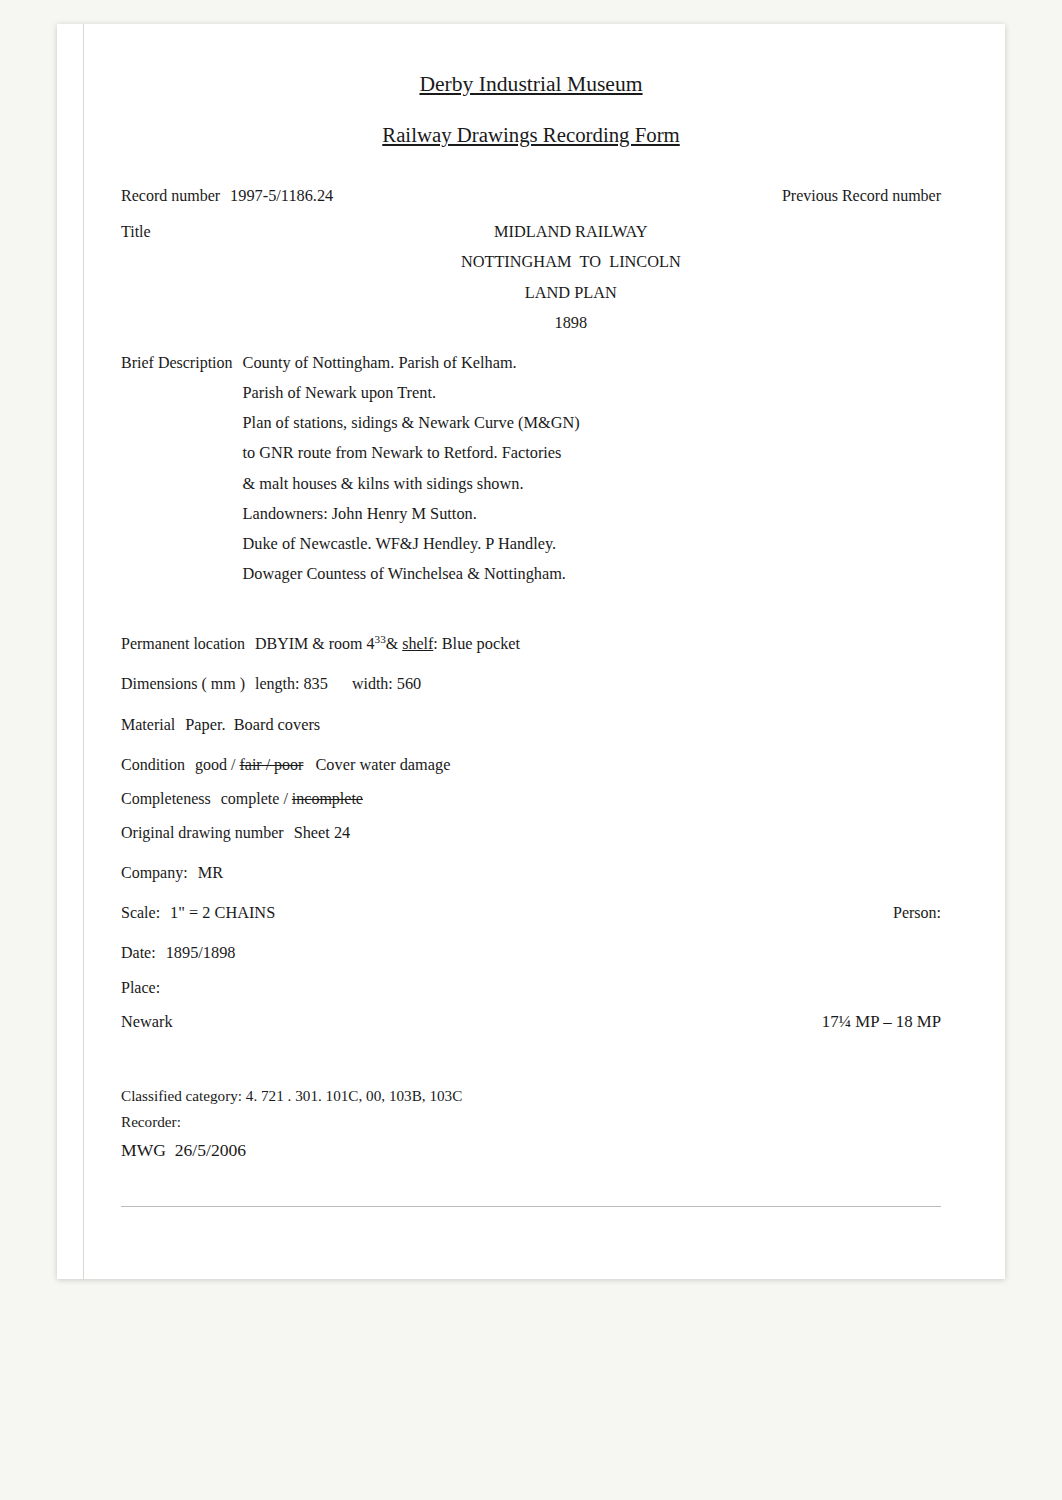Derby Industrial Museum
Railway Drawings Recording Form
Record number 1997-5/1186.24 Previous Record number
Title MIDLAND RAILWAY
NOTTINGHAM TO LINCOLN
LAND PLAN
1898
Brief Description County of Nottingham. Parish of Kelham.
Parish of Newark upon Trent.
Plan of stations, sidings & Newark Curve (M&GN)
to GNR route from Newark to Retford. Factories
& malt houses & kilns with sidings shown.
Landowners: John Henry M Sutton.
Duke of Newcastle. WF&J Hendley. P Handley.
Dowager Countess of Winchelsea & Nottingham.
Permanent location DBYIM & room 433& shelf: Blue pocket
Dimensions ( mm ) length: 835 width: 560
Material Paper. Board covers
Condition good / fair / poor Cover water damage
Completeness complete / incomplete
Original drawing number Sheet 24
Company: MR
Scale: 1" = 2 CHAINS Person:
Date: 1895/1898
Place:
Newark 17¼ MP – 18 MP
Classified category: 4. 721 . 301. 101C, 00, 103B, 103C
Recorder:
MWG 26/5/2006